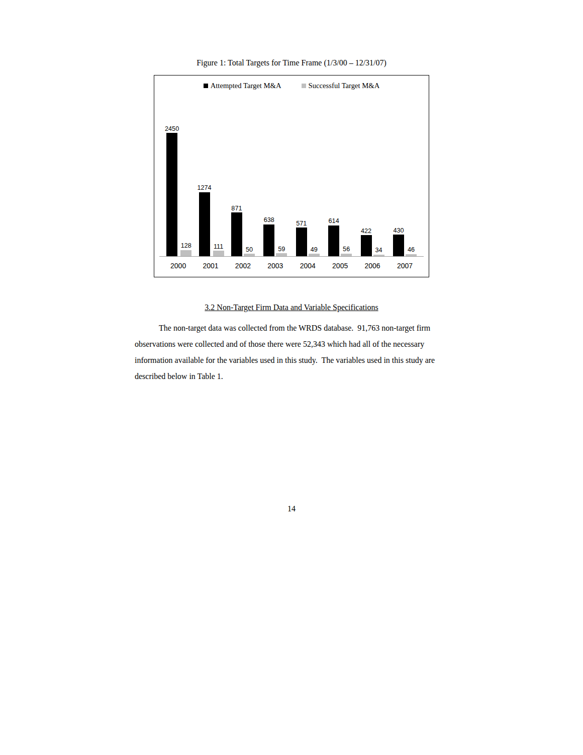Figure 1: Total Targets for Time Frame (1/3/00 – 12/31/07)
Attempted Target M&A
Successful Target M&A
2450
128
1274
111
871
50
638
59
571
49
614
56
422
34
430
46
2000
2001
2002
2003
2004
2005
2006
2007
3.2 Non-Target Firm Data and Variable Specifications
The non-target data was collected from the WRDS database. 91,763 non-target firm observations were collected and of those there were 52,343 which had all of the necessary information available for the variables used in this study. The variables used in this study are described below in Table 1.
14